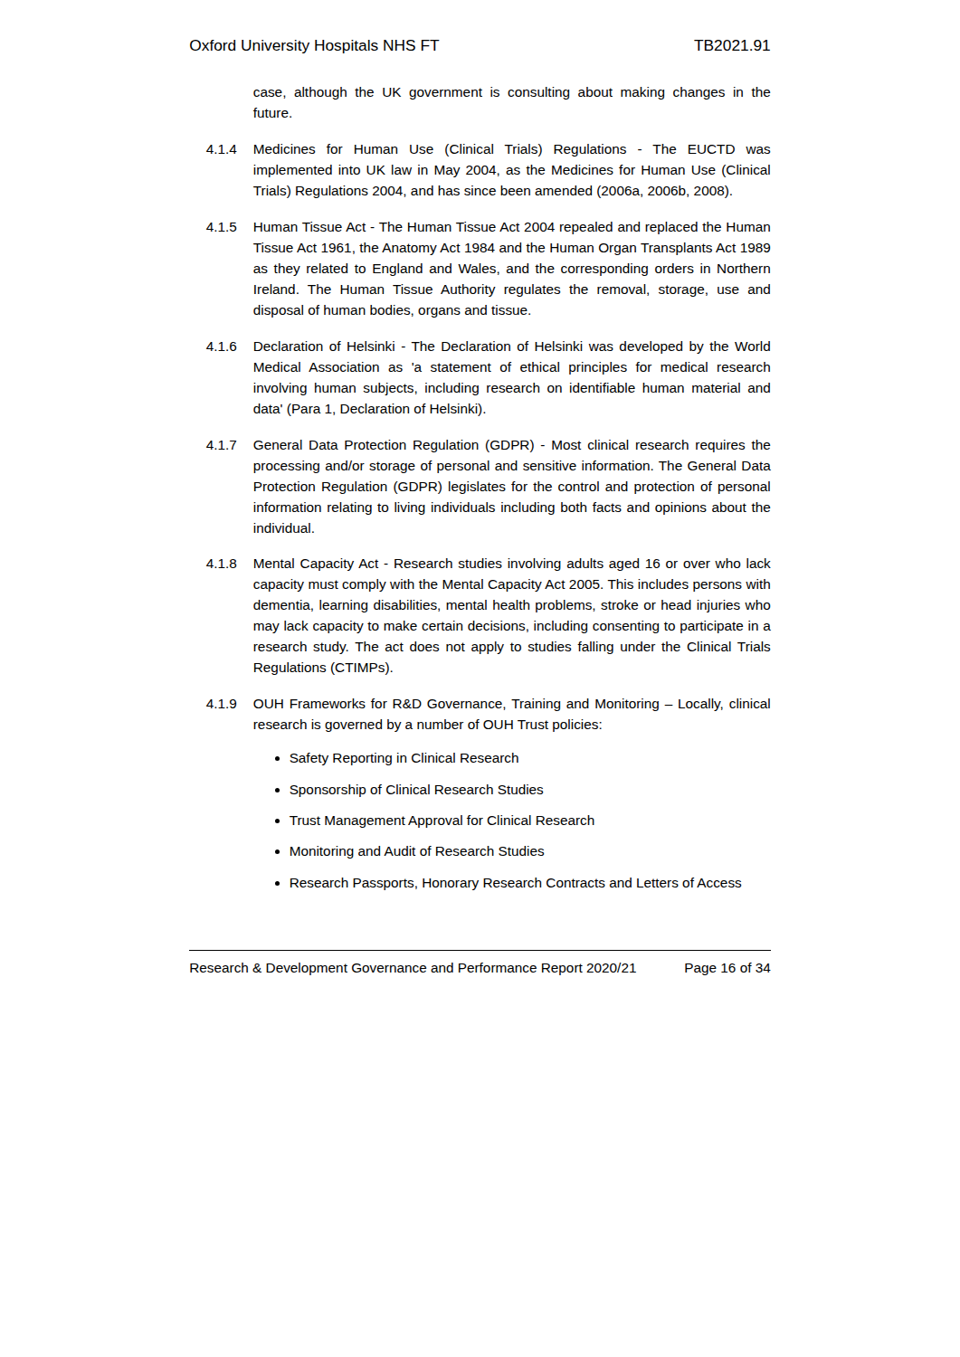Oxford University Hospitals NHS FT TB2021.91
case, although the UK government is consulting about making changes in the future.
4.1.4 Medicines for Human Use (Clinical Trials) Regulations - The EUCTD was implemented into UK law in May 2004, as the Medicines for Human Use (Clinical Trials) Regulations 2004, and has since been amended (2006a, 2006b, 2008).
4.1.5 Human Tissue Act - The Human Tissue Act 2004 repealed and replaced the Human Tissue Act 1961, the Anatomy Act 1984 and the Human Organ Transplants Act 1989 as they related to England and Wales, and the corresponding orders in Northern Ireland. The Human Tissue Authority regulates the removal, storage, use and disposal of human bodies, organs and tissue.
4.1.6 Declaration of Helsinki - The Declaration of Helsinki was developed by the World Medical Association as 'a statement of ethical principles for medical research involving human subjects, including research on identifiable human material and data' (Para 1, Declaration of Helsinki).
4.1.7 General Data Protection Regulation (GDPR) - Most clinical research requires the processing and/or storage of personal and sensitive information. The General Data Protection Regulation (GDPR) legislates for the control and protection of personal information relating to living individuals including both facts and opinions about the individual.
4.1.8 Mental Capacity Act - Research studies involving adults aged 16 or over who lack capacity must comply with the Mental Capacity Act 2005. This includes persons with dementia, learning disabilities, mental health problems, stroke or head injuries who may lack capacity to make certain decisions, including consenting to participate in a research study. The act does not apply to studies falling under the Clinical Trials Regulations (CTIMPs).
4.1.9 OUH Frameworks for R&D Governance, Training and Monitoring – Locally, clinical research is governed by a number of OUH Trust policies:
Safety Reporting in Clinical Research
Sponsorship of Clinical Research Studies
Trust Management Approval for Clinical Research
Monitoring and Audit of Research Studies
Research Passports, Honorary Research Contracts and Letters of Access
Research & Development Governance and Performance Report 2020/21 Page 16 of 34